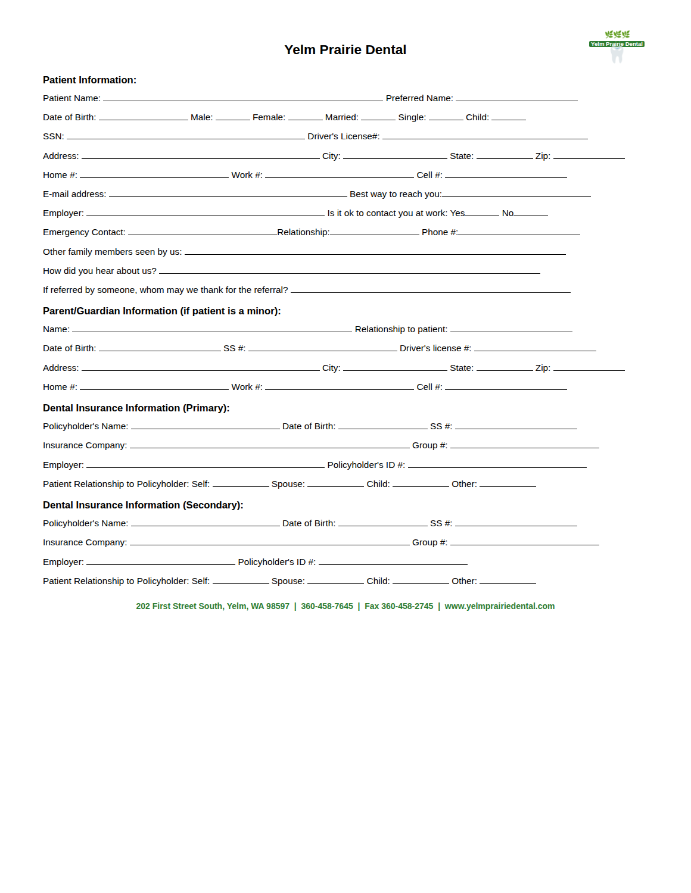🌿🌿🌿
Yelm Prairie Dental
🦷
Yelm Prairie Dental
Patient Information:
Patient Name: Preferred Name:
Date of Birth: Male: Female: Married: Single: Child:
SSN: Driver's License#:
Address: City: State: Zip:
Home #: Work #: Cell #:
E-mail address: Best way to reach you:
Employer: Is it ok to contact you at work: Yes No
Emergency Contact: Relationship: Phone #:
Other family members seen by us:
How did you hear about us?
If referred by someone, whom may we thank for the referral?
Parent/Guardian Information (if patient is a minor):
Name: Relationship to patient:
Date of Birth: SS #: Driver's license #:
Address: City: State: Zip:
Home #: Work #: Cell #:
Dental Insurance Information (Primary):
Policyholder's Name: Date of Birth: SS #:
Insurance Company: Group #:
Employer: Policyholder's ID #:
Patient Relationship to Policyholder: Self: Spouse: Child: Other:
Dental Insurance Information (Secondary):
Policyholder's Name: Date of Birth: SS #:
Insurance Company: Group #:
Employer: Policyholder's ID #:
Patient Relationship to Policyholder: Self: Spouse: Child: Other:
202 First Street South, Yelm, WA 98597 | 360-458-7645 | Fax 360-458-2745 | www.yelmprairiedental.com